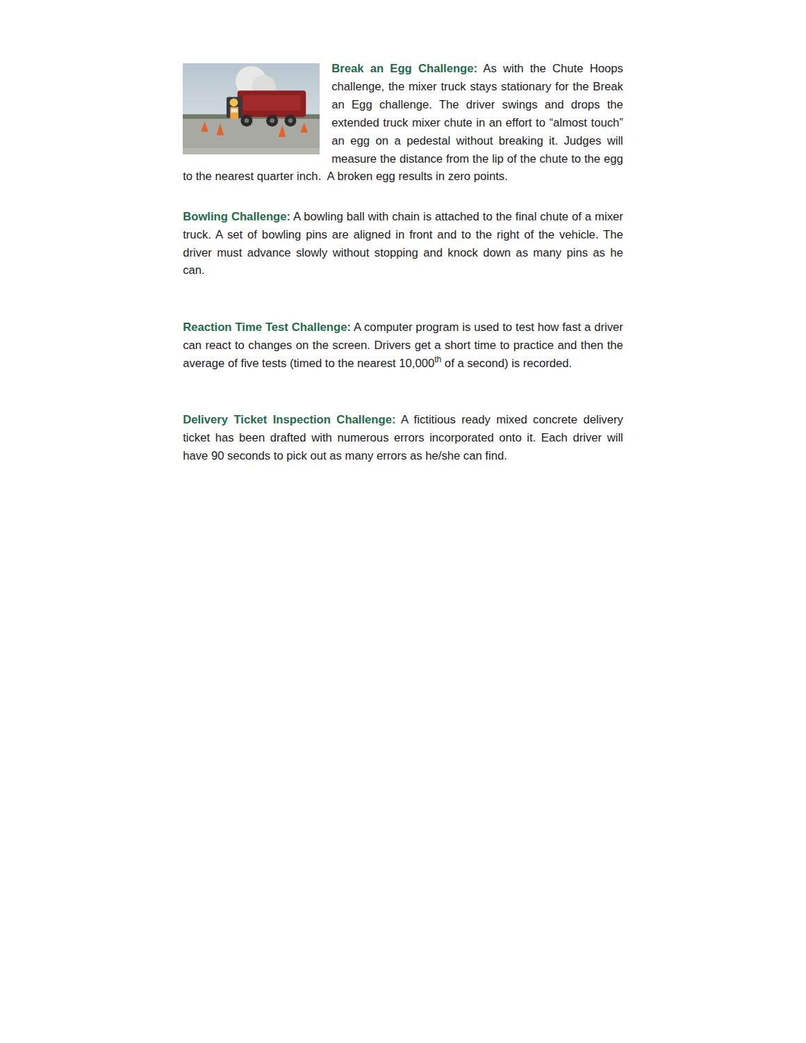Break an Egg Challenge: As with the Chute Hoops challenge, the mixer truck stays stationary for the Break an Egg challenge. The driver swings and drops the extended truck mixer chute in an effort to “almost touch” an egg on a pedestal without breaking it. Judges will measure the distance from the lip of the chute to the egg to the nearest quarter inch. A broken egg results in zero points.
Bowling Challenge: A bowling ball with chain is attached to the final chute of a mixer truck. A set of bowling pins are aligned in front and to the right of the vehicle. The driver must advance slowly without stopping and knock down as many pins as he can.
Reaction Time Test Challenge: A computer program is used to test how fast a driver can react to changes on the screen. Drivers get a short time to practice and then the average of five tests (timed to the nearest 10,000th of a second) is recorded.
Delivery Ticket Inspection Challenge: A fictitious ready mixed concrete delivery ticket has been drafted with numerous errors incorporated onto it. Each driver will have 90 seconds to pick out as many errors as he/she can find.